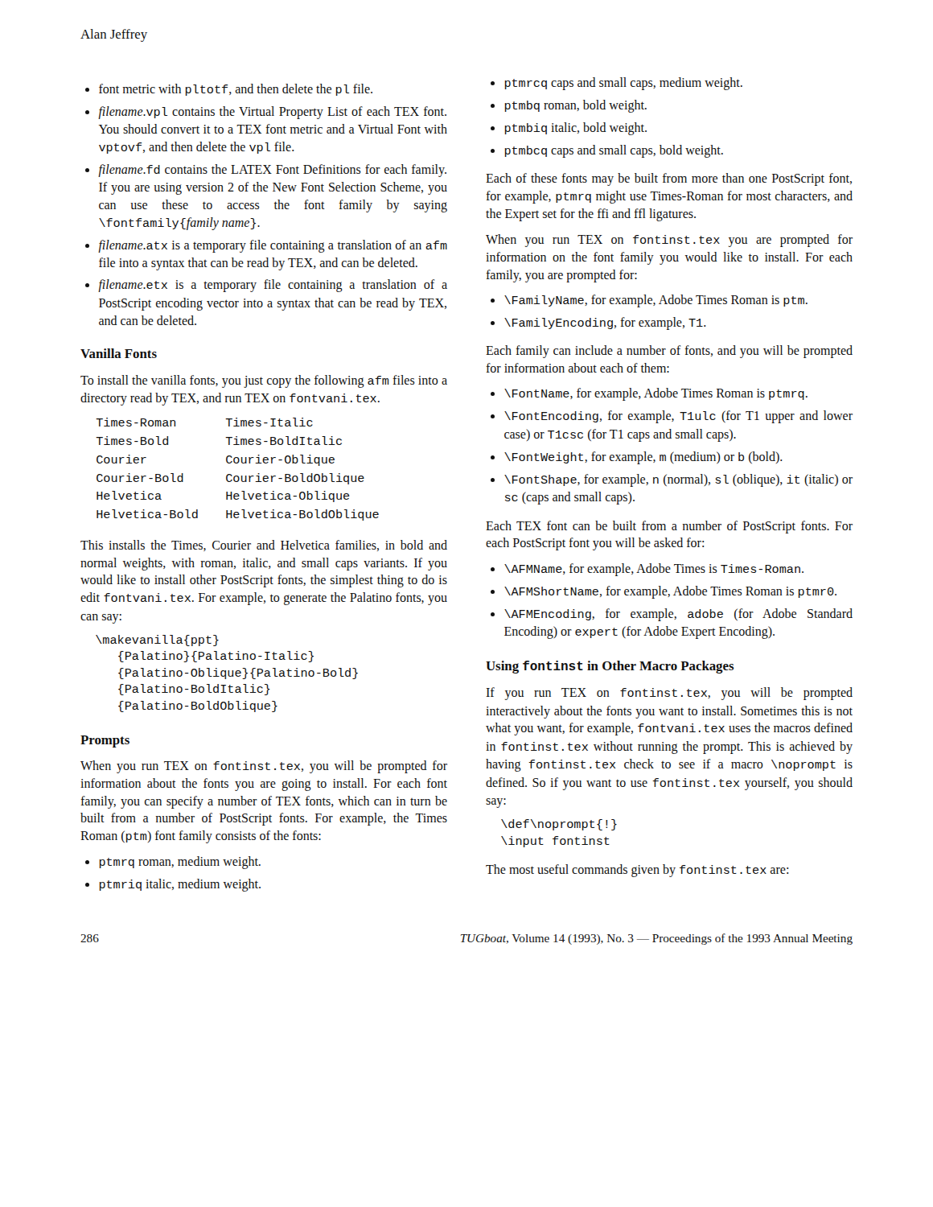Alan Jeffrey
font metric with pltotf, and then delete the pl file.
filename.vpl contains the Virtual Property List of each TEX font. You should convert it to a TEX font metric and a Virtual Font with vptovf, and then delete the vpl file.
filename.fd contains the LATEX Font Definitions for each family. If you are using version 2 of the New Font Selection Scheme, you can use these to access the font family by saying \fontfamily{family name}.
filename.atx is a temporary file containing a translation of an afm file into a syntax that can be read by TEX, and can be deleted.
filename.etx is a temporary file containing a translation of a PostScript encoding vector into a syntax that can be read by TEX, and can be deleted.
Vanilla Fonts
To install the vanilla fonts, you just copy the following afm files into a directory read by TEX, and run TEX on fontvani.tex.
| Times-Roman | Times-Italic |
| Times-Bold | Times-BoldItalic |
| Courier | Courier-Oblique |
| Courier-Bold | Courier-BoldOblique |
| Helvetica | Helvetica-Oblique |
| Helvetica-Bold | Helvetica-BoldOblique |
This installs the Times, Courier and Helvetica families, in bold and normal weights, with roman, italic, and small caps variants. If you would like to install other PostScript fonts, the simplest thing to do is edit fontvani.tex. For example, to generate the Palatino fonts, you can say:
\makevanilla{ppt}
   {Palatino}{Palatino-Italic}
   {Palatino-Oblique}{Palatino-Bold}
   {Palatino-BoldItalic}
   {Palatino-BoldOblique}
Prompts
When you run TEX on fontinst.tex, you will be prompted for information about the fonts you are going to install. For each font family, you can specify a number of TEX fonts, which can in turn be built from a number of PostScript fonts. For example, the Times Roman (ptm) font family consists of the fonts:
ptmrq roman, medium weight.
ptmriq italic, medium weight.
ptmrcq caps and small caps, medium weight.
ptmbq roman, bold weight.
ptmbiq italic, bold weight.
ptmbcq caps and small caps, bold weight.
Each of these fonts may be built from more than one PostScript font, for example, ptmrq might use Times-Roman for most characters, and the Expert set for the ffi and ffl ligatures.
When you run TEX on fontinst.tex you are prompted for information on the font family you would like to install. For each family, you are prompted for:
\FamilyName, for example, Adobe Times Roman is ptm.
\FamilyEncoding, for example, T1.
Each family can include a number of fonts, and you will be prompted for information about each of them:
\FontName, for example, Adobe Times Roman is ptmrq.
\FontEncoding, for example, T1ulc (for T1 upper and lower case) or T1csc (for T1 caps and small caps).
\FontWeight, for example, m (medium) or b (bold).
\FontShape, for example, n (normal), sl (oblique), it (italic) or sc (caps and small caps).
Each TEX font can be built from a number of PostScript fonts. For each PostScript font you will be asked for:
\AFMName, for example, Adobe Times is Times-Roman.
\AFMShortName, for example, Adobe Times Roman is ptmr0.
\AFMEncoding, for example, adobe (for Adobe Standard Encoding) or expert (for Adobe Expert Encoding).
Using fontinst in Other Macro Packages
If you run TEX on fontinst.tex, you will be prompted interactively about the fonts you want to install. Sometimes this is not what you want, for example, fontvani.tex uses the macros defined in fontinst.tex without running the prompt. This is achieved by having fontinst.tex check to see if a macro \noprompt is defined. So if you want to use fontinst.tex yourself, you should say:
\def\noprompt{!}
\input fontinst
The most useful commands given by fontinst.tex are:
286 TUGboat, Volume 14 (1993), No. 3 — Proceedings of the 1993 Annual Meeting